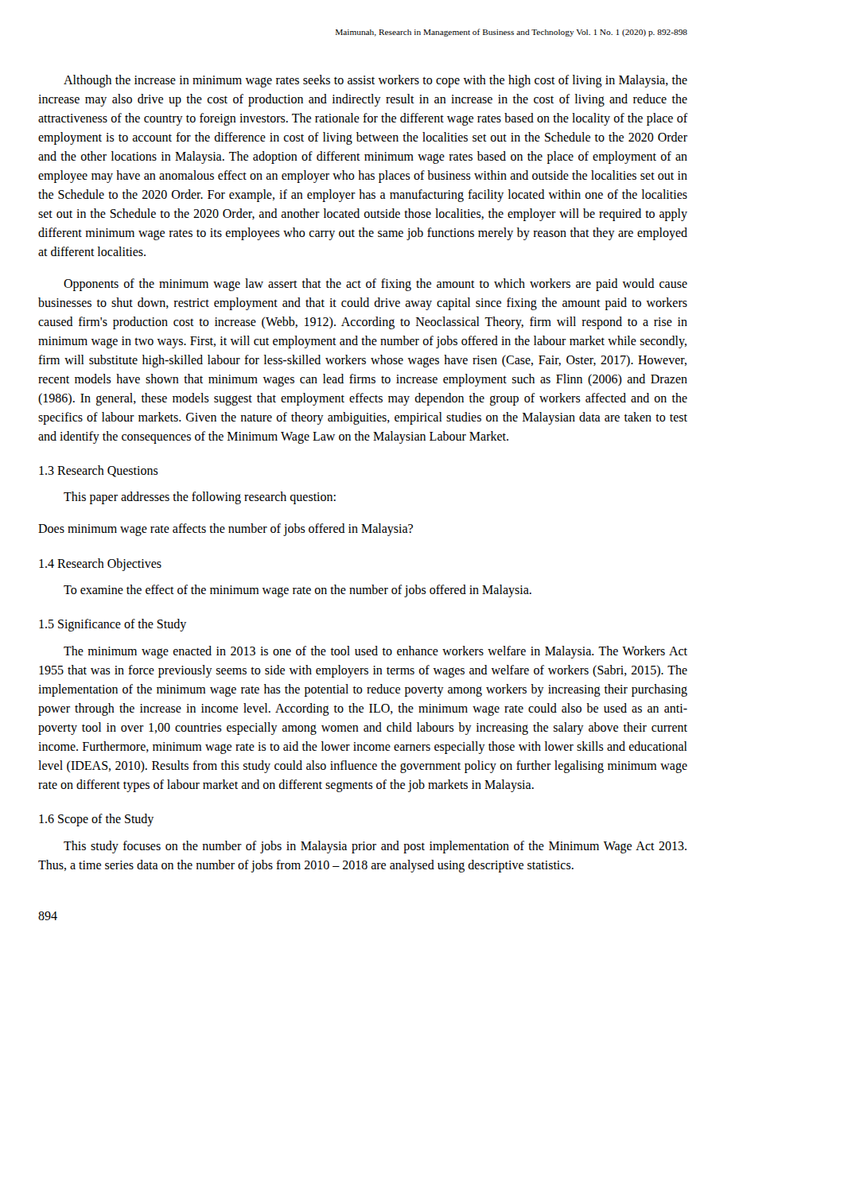Maimunah, Research in Management of Business and Technology Vol. 1 No. 1 (2020) p. 892-898
Although the increase in minimum wage rates seeks to assist workers to cope with the high cost of living in Malaysia, the increase may also drive up the cost of production and indirectly result in an increase in the cost of living and reduce the attractiveness of the country to foreign investors. The rationale for the different wage rates based on the locality of the place of employment is to account for the difference in cost of living between the localities set out in the Schedule to the 2020 Order and the other locations in Malaysia. The adoption of different minimum wage rates based on the place of employment of an employee may have an anomalous effect on an employer who has places of business within and outside the localities set out in the Schedule to the 2020 Order. For example, if an employer has a manufacturing facility located within one of the localities set out in the Schedule to the 2020 Order, and another located outside those localities, the employer will be required to apply different minimum wage rates to its employees who carry out the same job functions merely by reason that they are employed at different localities.
Opponents of the minimum wage law assert that the act of fixing the amount to which workers are paid would cause businesses to shut down, restrict employment and that it could drive away capital since fixing the amount paid to workers caused firm's production cost to increase (Webb, 1912). According to Neoclassical Theory, firm will respond to a rise in minimum wage in two ways. First, it will cut employment and the number of jobs offered in the labour market while secondly, firm will substitute high-skilled labour for less-skilled workers whose wages have risen (Case, Fair, Oster, 2017). However, recent models have shown that minimum wages can lead firms to increase employment such as Flinn (2006) and Drazen (1986). In general, these models suggest that employment effects may dependon the group of workers affected and on the specifics of labour markets. Given the nature of theory ambiguities, empirical studies on the Malaysian data are taken to test and identify the consequences of the Minimum Wage Law on the Malaysian Labour Market.
1.3 Research Questions
This paper addresses the following research question:
Does minimum wage rate affects the number of jobs offered in Malaysia?
1.4 Research Objectives
To examine the effect of the minimum wage rate on the number of jobs offered in Malaysia.
1.5 Significance of the Study
The minimum wage enacted in 2013 is one of the tool used to enhance workers welfare in Malaysia. The Workers Act 1955 that was in force previously seems to side with employers in terms of wages and welfare of workers (Sabri, 2015). The implementation of the minimum wage rate has the potential to reduce poverty among workers by increasing their purchasing power through the increase in income level. According to the ILO, the minimum wage rate could also be used as an anti-poverty tool in over 1,00 countries especially among women and child labours by increasing the salary above their current income. Furthermore, minimum wage rate is to aid the lower income earners especially those with lower skills and educational level (IDEAS, 2010). Results from this study could also influence the government policy on further legalising minimum wage rate on different types of labour market and on different segments of the job markets in Malaysia.
1.6 Scope of the Study
This study focuses on the number of jobs in Malaysia prior and post implementation of the Minimum Wage Act 2013. Thus, a time series data on the number of jobs from 2010 – 2018 are analysed using descriptive statistics.
894